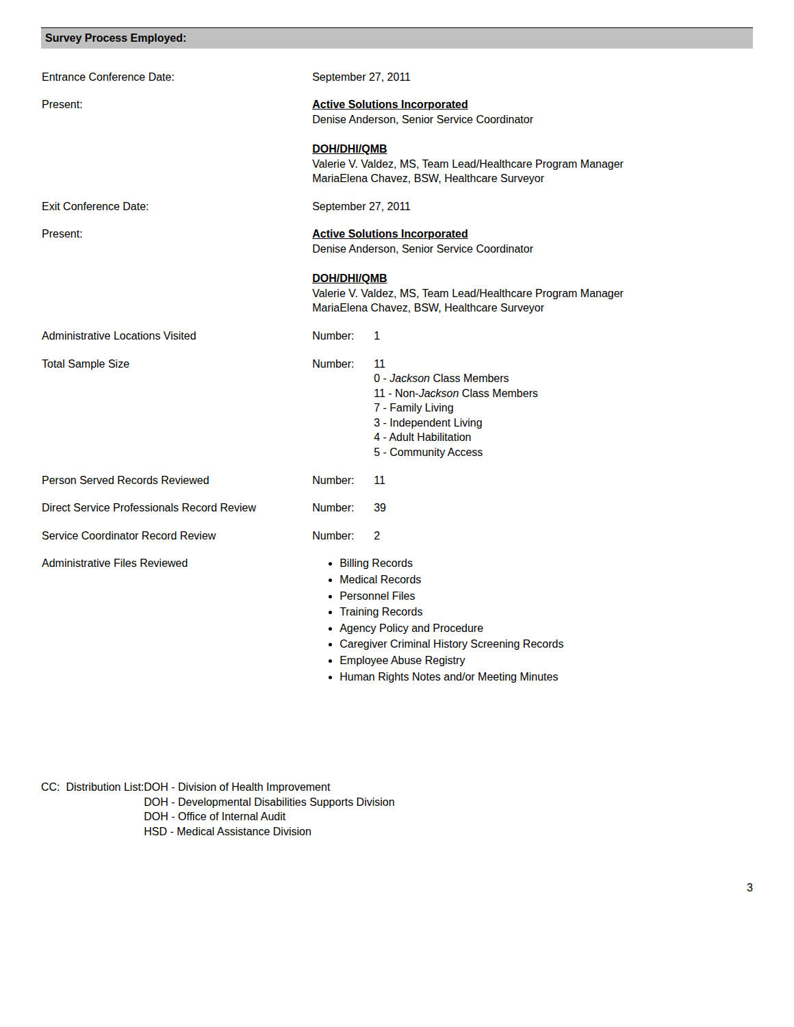Survey Process Employed:
| Entrance Conference Date: | September 27, 2011 |
| Present: | Active Solutions Incorporated Denise Anderson, Senior Service Coordinator DOH/DHI/QMB Valerie V. Valdez, MS, Team Lead/Healthcare Program Manager MariaElena Chavez, BSW, Healthcare Surveyor |
| Exit Conference Date: | September 27, 2011 |
| Present: | Active Solutions Incorporated Denise Anderson, Senior Service Coordinator DOH/DHI/QMB Valerie V. Valdez, MS, Team Lead/Healthcare Program Manager MariaElena Chavez, BSW, Healthcare Surveyor |
| Administrative Locations Visited | Number: 1 |
| Total Sample Size | Number: 11 0 - Jackson Class Members 11 - Non- Jackson Class Members 7 - Family Living 3 - Independent Living 4 - Adult Habilitation 5 - Community Access |
| Person Served Records Reviewed | Number: 11 |
| Direct Service Professionals Record Review | Number: 39 |
| Service Coordinator Record Review | Number: 2 |
| Administrative Files Reviewed | Billing Records Medical Records Personnel Files Training Records Agency Policy and Procedure Caregiver Criminal History Screening Records Employee Abuse Registry Human Rights Notes and/or Meeting Minutes |
| CC: Distribution List: | DOH - Division of Health Improvement DOH - Developmental Disabilities Supports Division DOH - Office of Internal Audit HSD - Medical Assistance Division |
3